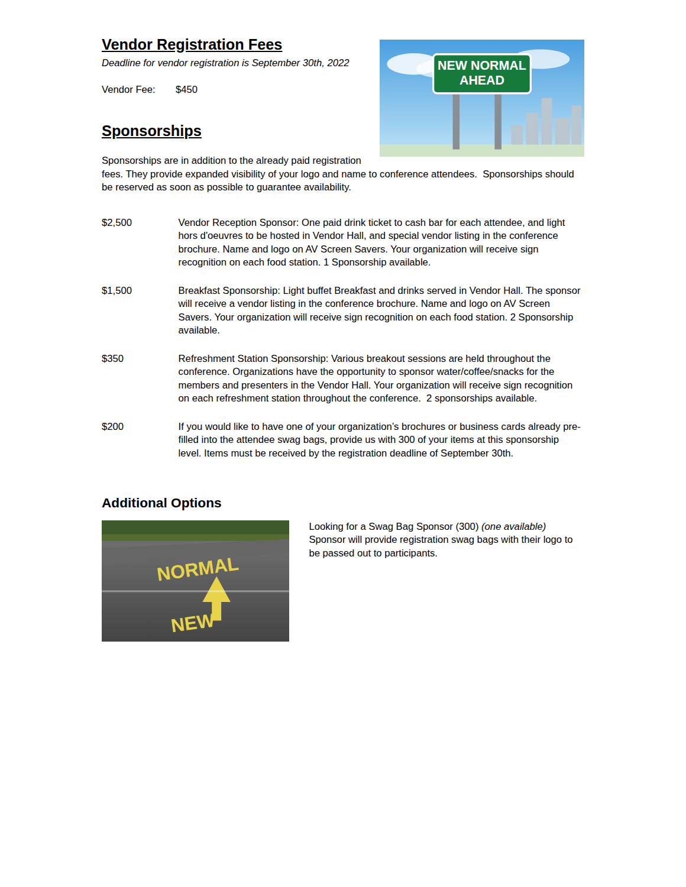Vendor Registration Fees
Deadline for vendor registration is September 30th, 2022
Vendor Fee:$450
Sponsorships
Sponsorships are in addition to the already paid registration fees. They provide expanded visibility of your logo and name to conference attendees. Sponsorships should be reserved as soon as possible to guarantee availability.
| $2,500 | Vendor Reception Sponsor: One paid drink ticket to cash bar for each attendee, and light hors d'oeuvres to be hosted in Vendor Hall, and special vendor listing in the conference brochure. Name and logo on AV Screen Savers. Your organization will receive sign recognition on each food station. 1 Sponsorship available. |
| $1,500 | Breakfast Sponsorship: Light buffet Breakfast and drinks served in Vendor Hall. The sponsor will receive a vendor listing in the conference brochure. Name and logo on AV Screen Savers. Your organization will receive sign recognition on each food station. 2 Sponsorship available. |
| $350 | Refreshment Station Sponsorship: Various breakout sessions are held throughout the conference. Organizations have the opportunity to sponsor water/coffee/snacks for the members and presenters in the Vendor Hall. Your organization will receive sign recognition on each refreshment station throughout the conference. 2 sponsorships available. |
| $200 | If you would like to have one of your organization’s brochures or business cards already pre-filled into the attendee swag bags, provide us with 300 of your items at this sponsorship level. Items must be received by the registration deadline of September 30th. |
Additional Options
Looking for a Swag Bag Sponsor (300) (one available)
Sponsor will provide registration swag bags with their logo to be passed out to participants.